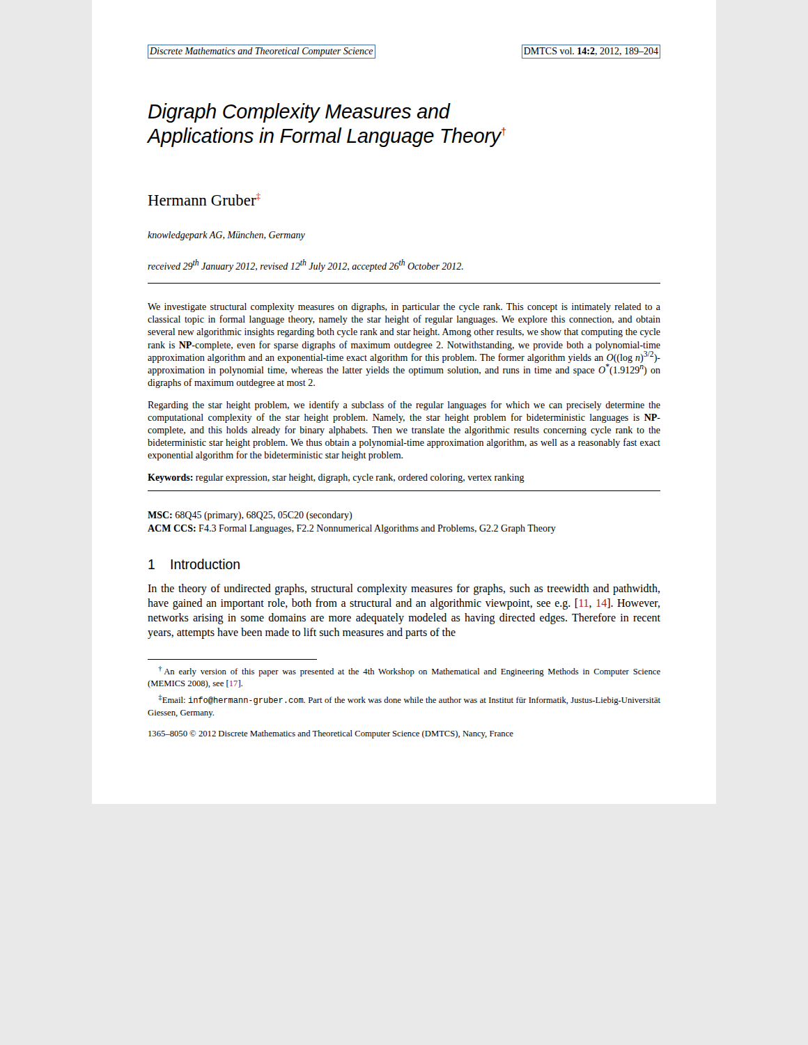Discrete Mathematics and Theoretical Computer Science DMTCS vol. 14:2, 2012, 189–204
Digraph Complexity Measures and
Applications in Formal Language Theory†
Hermann Gruber‡
knowledgepark AG, München, Germany
received 29th January 2012, revised 12th July 2012, accepted 26th October 2012.
We investigate structural complexity measures on digraphs, in particular the cycle rank. This concept is intimately related to a classical topic in formal language theory, namely the star height of regular languages. We explore this connection, and obtain several new algorithmic insights regarding both cycle rank and star height. Among other results, we show that computing the cycle rank is NP-complete, even for sparse digraphs of maximum outdegree 2. Notwithstanding, we provide both a polynomial-time approximation algorithm and an exponential-time exact algorithm for this problem. The former algorithm yields an O((log n)3/2)-approximation in polynomial time, whereas the latter yields the optimum solution, and runs in time and space O*(1.9129n) on digraphs of maximum outdegree at most 2.
Regarding the star height problem, we identify a subclass of the regular languages for which we can precisely determine the computational complexity of the star height problem. Namely, the star height problem for bideterministic languages is NP-complete, and this holds already for binary alphabets. Then we translate the algorithmic results concerning cycle rank to the bideterministic star height problem. We thus obtain a polynomial-time approximation algorithm, as well as a reasonably fast exact exponential algorithm for the bideterministic star height problem.
Keywords: regular expression, star height, digraph, cycle rank, ordered coloring, vertex ranking
MSC: 68Q45 (primary), 68Q25, 05C20 (secondary)
ACM CCS: F4.3 Formal Languages, F2.2 Nonnumerical Algorithms and Problems, G2.2 Graph Theory
1 Introduction
In the theory of undirected graphs, structural complexity measures for graphs, such as treewidth and pathwidth, have gained an important role, both from a structural and an algorithmic viewpoint, see e.g. [11, 14]. However, networks arising in some domains are more adequately modeled as having directed edges. Therefore in recent years, attempts have been made to lift such measures and parts of the
†An early version of this paper was presented at the 4th Workshop on Mathematical and Engineering Methods in Computer Science (MEMICS 2008), see [17].
‡Email: info@hermann-gruber.com. Part of the work was done while the author was at Institut für Informatik, Justus-Liebig-Universität Giessen, Germany.
1365–8050 © 2012 Discrete Mathematics and Theoretical Computer Science (DMTCS), Nancy, France